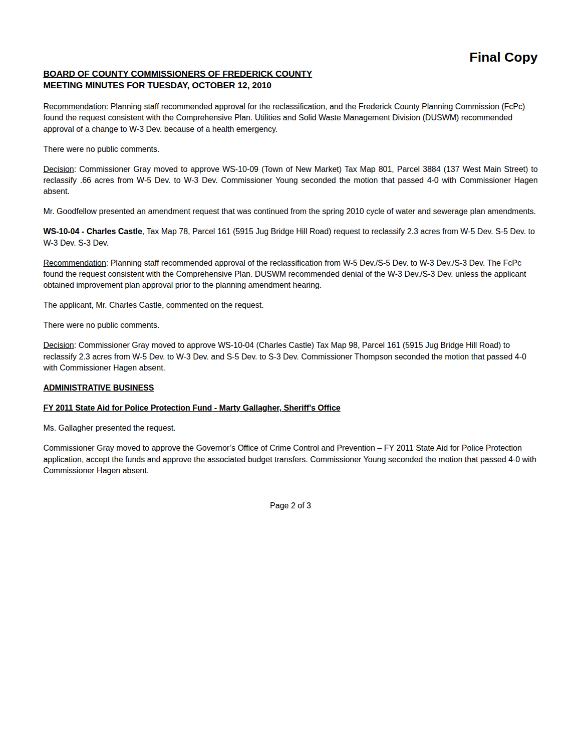Final Copy
BOARD OF COUNTY COMMISSIONERS OF FREDERICK COUNTY
MEETING MINUTES FOR TUESDAY, OCTOBER 12, 2010
Recommendation: Planning staff recommended approval for the reclassification, and the Frederick County Planning Commission (FcPc) found the request consistent with the Comprehensive Plan. Utilities and Solid Waste Management Division (DUSWM) recommended approval of a change to W-3 Dev. because of a health emergency.
There were no public comments.
Decision: Commissioner Gray moved to approve WS-10-09 (Town of New Market) Tax Map 801, Parcel 3884 (137 West Main Street) to reclassify .66 acres from W-5 Dev. to W-3 Dev. Commissioner Young seconded the motion that passed 4-0 with Commissioner Hagen absent.
Mr. Goodfellow presented an amendment request that was continued from the spring 2010 cycle of water and sewerage plan amendments.
WS-10-04 - Charles Castle, Tax Map 78, Parcel 161 (5915 Jug Bridge Hill Road) request to reclassify 2.3 acres from W-5 Dev. S-5 Dev. to W-3 Dev. S-3 Dev.
Recommendation: Planning staff recommended approval of the reclassification from W-5 Dev./S-5 Dev. to W-3 Dev./S-3 Dev. The FcPc found the request consistent with the Comprehensive Plan. DUSWM recommended denial of the W-3 Dev./S-3 Dev. unless the applicant obtained improvement plan approval prior to the planning amendment hearing.
The applicant, Mr. Charles Castle, commented on the request.
There were no public comments.
Decision: Commissioner Gray moved to approve WS-10-04 (Charles Castle) Tax Map 98, Parcel 161 (5915 Jug Bridge Hill Road) to reclassify 2.3 acres from W-5 Dev. to W-3 Dev. and S-5 Dev. to S-3 Dev. Commissioner Thompson seconded the motion that passed 4-0 with Commissioner Hagen absent.
ADMINISTRATIVE BUSINESS
FY 2011 State Aid for Police Protection Fund - Marty Gallagher, Sheriff's Office
Ms. Gallagher presented the request.
Commissioner Gray moved to approve the Governor’s Office of Crime Control and Prevention – FY 2011 State Aid for Police Protection application, accept the funds and approve the associated budget transfers. Commissioner Young seconded the motion that passed 4-0 with Commissioner Hagen absent.
Page 2 of 3